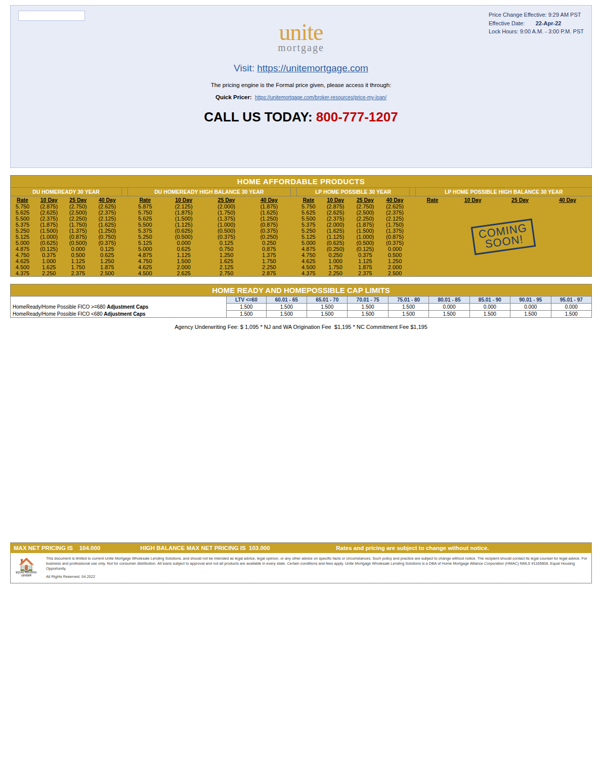Price Change Effective: 9:29 AM PST
Effective Date: 22-Apr-22
Lock Hours: 9:00 A.M. - 3:00 P.M. PST
unite
mortgage
Visit: https://unitemortgage.com
The pricing engine is the Formal price given, please access it through:
Quick Pricer: https://unitemortgage.com/broker-resources/price-my-loan/
CALL US TODAY: 800-777-1207
| HOME AFFORDABLE PRODUCTS |
| DU HOMEREADY 30 YEAR | | DU HOMEREADY HIGH BALANCE 30 YEAR | | LP HOME POSSIBLE 30 YEAR | | LP HOME POSSIBLE HIGH BALANCE 30 YEAR |
| Rate | 10 Day | 25 Day | 40 Day | | Rate | 10 Day | 25 Day | 40 Day | | Rate | 10 Day | 25 Day | 40 Day | | Rate | 10 Day | 25 Day | 40 Day |
| 5.750 | (2.875) | (2.750) | (2.625) | | 5.875 | (2.125) | (2.000) | (1.875) | | 5.750 | (2.875) | (2.750) | (2.625) | | COMING SOON! |
| 5.625 | (2.625) | (2.500) | (2.375) | | 5.750 | (1.875) | (1.750) | (1.625) | | 5.625 | (2.625) | (2.500) | (2.375) | |
| 5.500 | (2.375) | (2.250) | (2.125) | | 5.625 | (1.500) | (1.375) | (1.250) | | 5.500 | (2.375) | (2.250) | (2.125) | |
| 5.375 | (1.875) | (1.750) | (1.625) | | 5.500 | (1.125) | (1.000) | (0.875) | | 5.375 | (2.000) | (1.875) | (1.750) | |
| 5.250 | (1.500) | (1.375) | (1.250) | | 5.375 | (0.625) | (0.500) | (0.375) | | 5.250 | (1.625) | (1.500) | (1.375) | |
| 5.125 | (1.000) | (0.875) | (0.750) | | 5.250 | (0.500) | (0.375) | (0.250) | | 5.125 | (1.125) | (1.000) | (0.875) | |
| 5.000 | (0.625) | (0.500) | (0.375) | | 5.125 | 0.000 | 0.125 | 0.250 | | 5.000 | (0.625) | (0.500) | (0.375) | |
| 4.875 | (0.125) | 0.000 | 0.125 | | 5.000 | 0.625 | 0.750 | 0.875 | | 4.875 | (0.250) | (0.125) | 0.000 | |
| 4.750 | 0.375 | 0.500 | 0.625 | | 4.875 | 1.125 | 1.250 | 1.375 | | 4.750 | 0.250 | 0.375 | 0.500 | |
| 4.625 | 1.000 | 1.125 | 1.250 | | 4.750 | 1.500 | 1.625 | 1.750 | | 4.625 | 1.000 | 1.125 | 1.250 | |
| 4.500 | 1.625 | 1.750 | 1.875 | | 4.625 | 2.000 | 2.125 | 2.250 | | 4.500 | 1.750 | 1.875 | 2.000 | |
| 4.375 | 2.250 | 2.375 | 2.500 | | 4.500 | 2.625 | 2.750 | 2.875 | | 4.375 | 2.250 | 2.375 | 2.500 | | |
| HOME READY AND HOMEPOSSIBLE CAP LIMITS |
| | LTV <=60 | 60.01 - 65 | 65.01 - 70 | 70.01 - 75 | 75.01 - 80 | 80.01 - 85 | 85.01 - 90 | 90.01 - 95 | 95.01 - 97 |
| HomeReady/Home Possible FICO >=680 Adjustment Caps | 1.500 | 1.500 | 1.500 | 1.500 | 1.500 | 0.000 | 0.000 | 0.000 | 0.000 |
| HomeReady/Home Possible FICO <680 Adjustment Caps | 1.500 | 1.500 | 1.500 | 1.500 | 1.500 | 1.500 | 1.500 | 1.500 | 1.500 |
Agency Underwriting Fee: $ 1,095 * NJ and WA Origination Fee $1,195 * NC Commitment Fee $1,195
| MAX NET PRICING IS 104.000 | HIGH BALANCE MAX NET PRICING IS 103.000 | Rates and pricing are subject to change without notice. |
🏠 EQUAL HOUSING
LENDER
This document is limited to current Unite Mortgage Wholesale Lending Solutions, and should not be intended as legal advice, legal opinion, or any other advice on specific facts or circumstances. Such policy and practice are subject to change without notice. The recipient should contact its legal counsel for legal advice. For business and professional use only. Not for consumer distribution. All loans subject to approval and not all products are available in every state. Certain conditions and fees apply. Unite Mortgage Wholesale Lending Solutions is a DBA of Home Mortgage Alliance Corporation (HMAC) NMLS #1165808. Equal Housing Opportunity.
All Rights Reserved. 04.2022